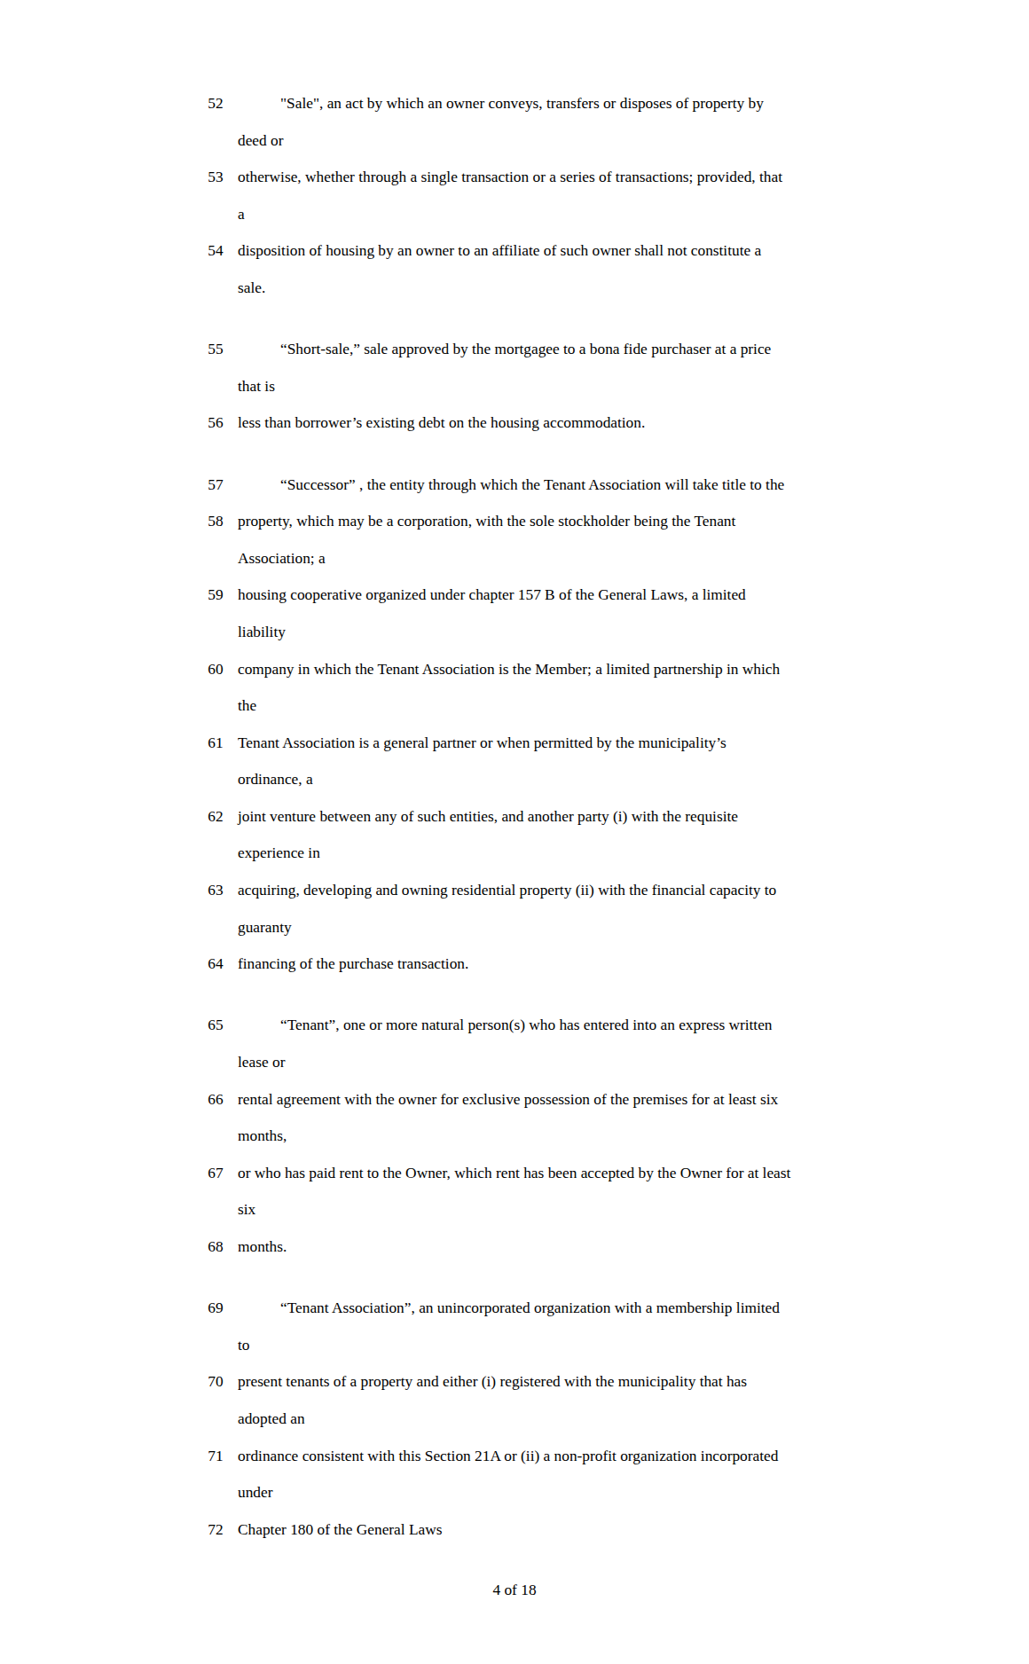52 "Sale", an act by which an owner conveys, transfers or disposes of property by deed or
53otherwise, whether through a single transaction or a series of transactions; provided, that a
54disposition of housing by an owner to an affiliate of such owner shall not constitute a sale.
55 “Short-sale,” sale approved by the mortgagee to a bona fide purchaser at a price that is
56less than borrower’s existing debt on the housing accommodation.
57 “Successor” , the entity through which the Tenant Association will take title to the
58property, which may be a corporation, with the sole stockholder being the Tenant Association; a
59housing cooperative organized under chapter 157 B of the General Laws, a limited liability
60company in which the Tenant Association is the Member; a limited partnership in which the
61 Tenant Association is a general partner or when permitted by the municipality’s ordinance, a
62joint venture between any of such entities, and another party (i) with the requisite experience in
63acquiring, developing and owning residential property (ii) with the financial capacity to guaranty
64financing of the purchase transaction.
65 “Tenant”, one or more natural person(s) who has entered into an express written lease or
66rental agreement with the owner for exclusive possession of the premises for at least six months,
67or who has paid rent to the Owner, which rent has been accepted by the Owner for at least six
68months.
69 “Tenant Association”, an unincorporated organization with a membership limited to
70present tenants of a property and either (i) registered with the municipality that has adopted an
71ordinance consistent with this Section 21A or (ii) a non-profit organization incorporated under
72 Chapter 180 of the General Laws
4 of 18